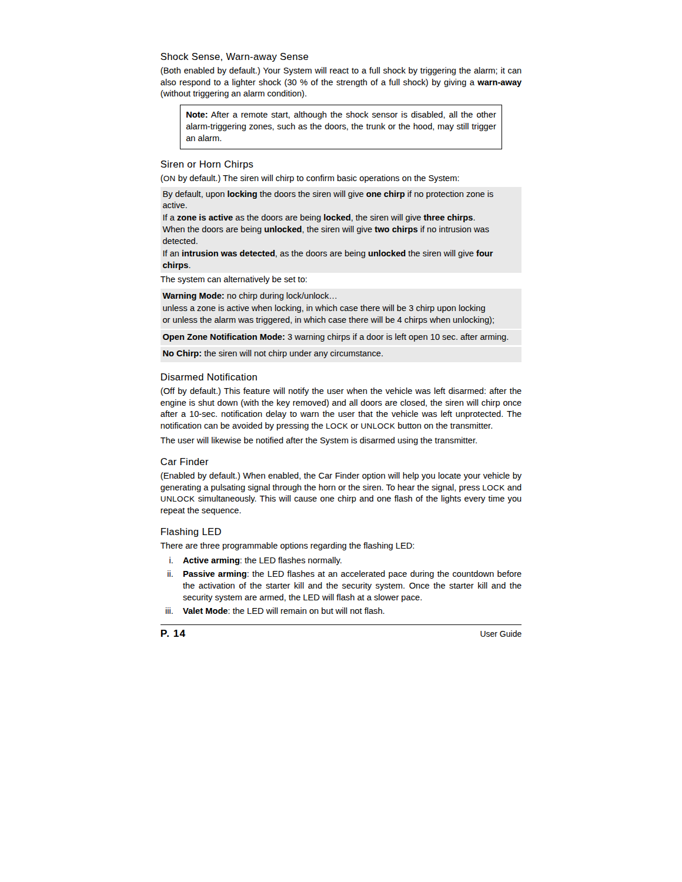Shock Sense, Warn-away Sense
(Both enabled by default.) Your System will react to a full shock by triggering the alarm; it can also respond to a lighter shock (30 % of the strength of a full shock) by giving a warn-away (without triggering an alarm condition).
Note: After a remote start, although the shock sensor is disabled, all the other alarm-triggering zones, such as the doors, the trunk or the hood, may still trigger an alarm.
Siren or Horn Chirps
(ON by default.) The siren will chirp to confirm basic operations on the System:
By default, upon locking the doors the siren will give one chirp if no protection zone is active.
If a zone is active as the doors are being locked, the siren will give three chirps.
When the doors are being unlocked, the siren will give two chirps if no intrusion was detected.
If an intrusion was detected, as the doors are being unlocked the siren will give four chirps.
The system can alternatively be set to:
Warning Mode: no chirp during lock/unlock…
unless a zone is active when locking, in which case there will be 3 chirp upon locking
or unless the alarm was triggered, in which case there will be 4 chirps when unlocking);
Open Zone Notification Mode: 3 warning chirps if a door is left open 10 sec. after arming.
No Chirp: the siren will not chirp under any circumstance.
Disarmed Notification
(Off by default.) This feature will notify the user when the vehicle was left disarmed: after the engine is shut down (with the key removed) and all doors are closed, the siren will chirp once after a 10-sec. notification delay to warn the user that the vehicle was left unprotected. The notification can be avoided by pressing the LOCK or UNLOCK button on the transmitter.
The user will likewise be notified after the System is disarmed using the transmitter.
Car Finder
(Enabled by default.) When enabled, the Car Finder option will help you locate your vehicle by generating a pulsating signal through the horn or the siren. To hear the signal, press LOCK and UNLOCK simultaneously. This will cause one chirp and one flash of the lights every time you repeat the sequence.
Flashing LED
There are three programmable options regarding the flashing LED:
i. Active arming: the LED flashes normally.
ii. Passive arming: the LED flashes at an accelerated pace during the countdown before the activation of the starter kill and the security system. Once the starter kill and the security system are armed, the LED will flash at a slower pace.
iii. Valet Mode: the LED will remain on but will not flash.
P. 14 User Guide